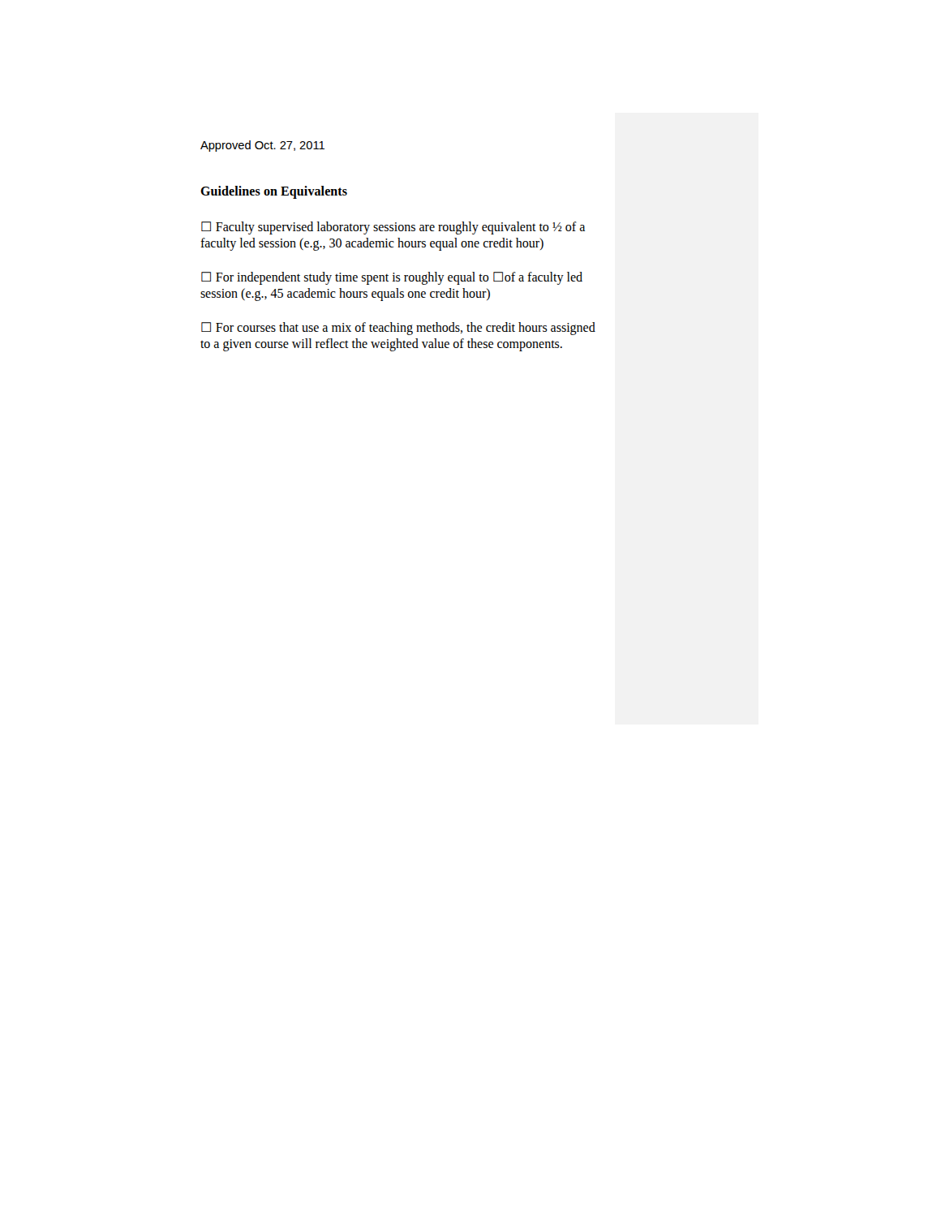Approved Oct. 27, 2011
Guidelines on Equivalents
☐ Faculty supervised laboratory sessions are roughly equivalent to ½ of a faculty led session (e.g., 30 academic hours equal one credit hour)
☐ For independent study time spent is roughly equal to ☐of a faculty led session (e.g., 45 academic hours equals one credit hour)
☐ For courses that use a mix of teaching methods, the credit hours assigned to a given course will reflect the weighted value of these components.